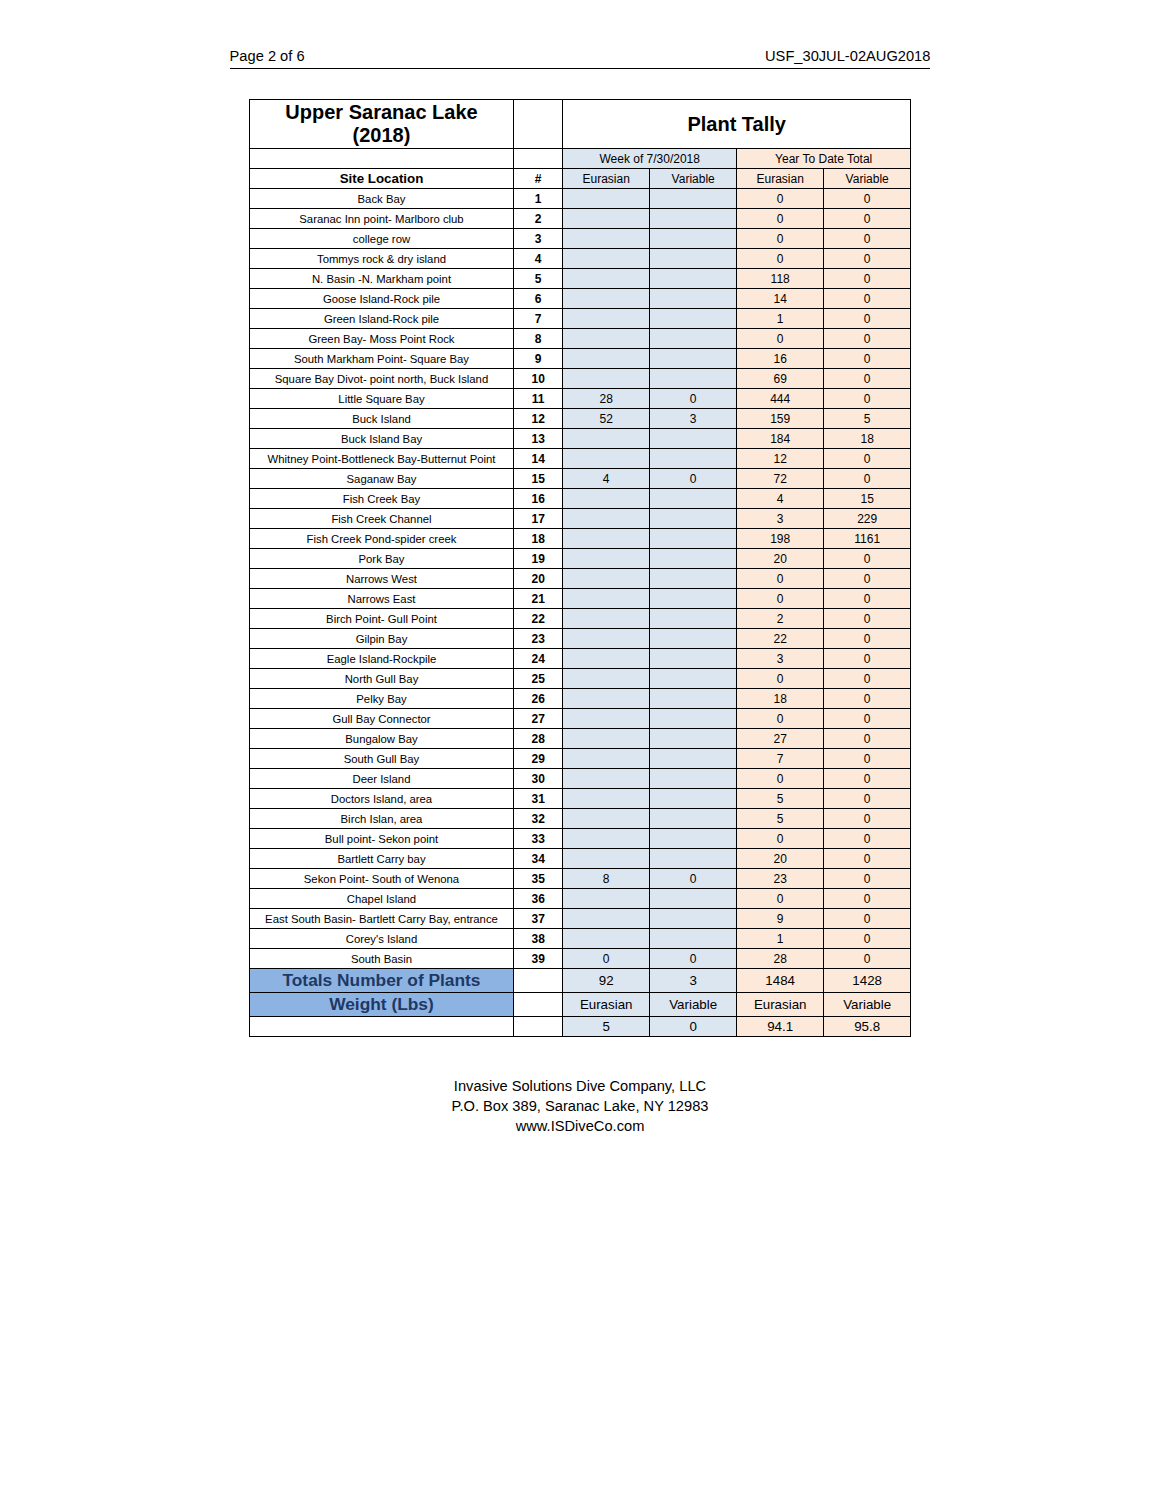Page 2 of 6
USF_30JUL-02AUG2018
| Upper Saranac Lake (2018) | | Plant Tally |
| | | Week of 7/30/2018 | Year To Date Total |
| Site Location | # | Eurasian | Variable | Eurasian | Variable |
| Back Bay | 1 | | | 0 | 0 |
| Saranac Inn point- Marlboro club | 2 | | | 0 | 0 |
| college row | 3 | | | 0 | 0 |
| Tommys rock & dry island | 4 | | | 0 | 0 |
| N. Basin -N. Markham point | 5 | | | 118 | 0 |
| Goose Island-Rock pile | 6 | | | 14 | 0 |
| Green Island-Rock pile | 7 | | | 1 | 0 |
| Green Bay- Moss Point Rock | 8 | | | 0 | 0 |
| South Markham Point- Square Bay | 9 | | | 16 | 0 |
| Square Bay Divot- point north, Buck Island | 10 | | | 69 | 0 |
| Little Square Bay | 11 | 28 | 0 | 444 | 0 |
| Buck Island | 12 | 52 | 3 | 159 | 5 |
| Buck Island Bay | 13 | | | 184 | 18 |
| Whitney Point-Bottleneck Bay-Butternut Point | 14 | | | 12 | 0 |
| Saganaw Bay | 15 | 4 | 0 | 72 | 0 |
| Fish Creek Bay | 16 | | | 4 | 15 |
| Fish Creek Channel | 17 | | | 3 | 229 |
| Fish Creek Pond-spider creek | 18 | | | 198 | 1161 |
| Pork Bay | 19 | | | 20 | 0 |
| Narrows West | 20 | | | 0 | 0 |
| Narrows East | 21 | | | 0 | 0 |
| Birch Point- Gull Point | 22 | | | 2 | 0 |
| Gilpin Bay | 23 | | | 22 | 0 |
| Eagle Island-Rockpile | 24 | | | 3 | 0 |
| North Gull Bay | 25 | | | 0 | 0 |
| Pelky Bay | 26 | | | 18 | 0 |
| Gull Bay Connector | 27 | | | 0 | 0 |
| Bungalow Bay | 28 | | | 27 | 0 |
| South Gull Bay | 29 | | | 7 | 0 |
| Deer Island | 30 | | | 0 | 0 |
| Doctors Island, area | 31 | | | 5 | 0 |
| Birch Islan, area | 32 | | | 5 | 0 |
| Bull point- Sekon point | 33 | | | 0 | 0 |
| Bartlett Carry bay | 34 | | | 20 | 0 |
| Sekon Point- South of Wenona | 35 | 8 | 0 | 23 | 0 |
| Chapel Island | 36 | | | 0 | 0 |
| East South Basin- Bartlett Carry Bay, entrance | 37 | | | 9 | 0 |
| Corey's Island | 38 | | | 1 | 0 |
| South Basin | 39 | 0 | 0 | 28 | 0 |
| Totals Number of Plants | | 92 | 3 | 1484 | 1428 |
| Weight (Lbs) | | Eurasian | Variable | Eurasian | Variable |
| | | 5 | 0 | 94.1 | 95.8 |
Invasive Solutions Dive Company, LLC
P.O. Box 389, Saranac Lake, NY 12983
www.ISDiveCo.com